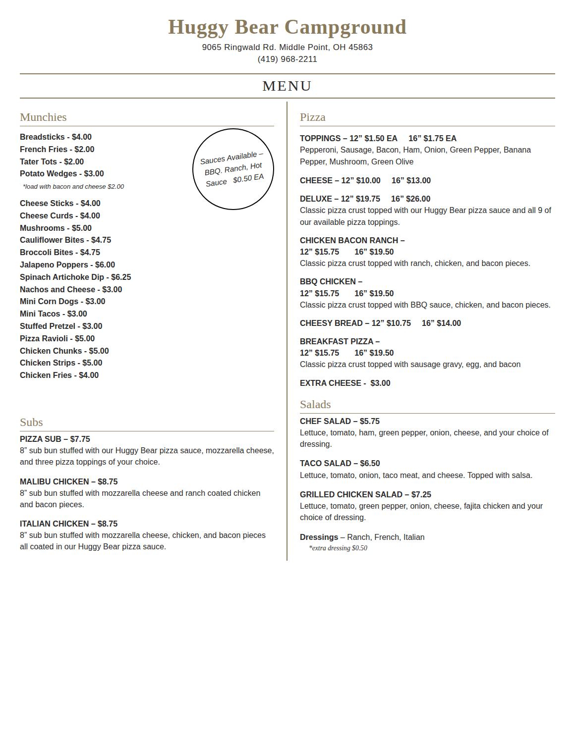Huggy Bear Campground
9065 Ringwald Rd. Middle Point, OH 45863
(419) 968-2211
MENU
Munchies
Sauces Available – BBQ. Ranch, Hot Sauce $0.50 EA
Breadsticks - $4.00
French Fries - $2.00
Tater Tots - $2.00
Potato Wedges - $3.00
*load with bacon and cheese $2.00
Cheese Sticks - $4.00
Cheese Curds - $4.00
Mushrooms - $5.00
Cauliflower Bites - $4.75
Broccoli Bites - $4.75
Jalapeno Poppers - $6.00
Spinach Artichoke Dip - $6.25
Nachos and Cheese - $3.00
Mini Corn Dogs - $3.00
Mini Tacos - $3.00
Stuffed Pretzel - $3.00
Pizza Ravioli - $5.00
Chicken Chunks - $5.00
Chicken Strips - $5.00
Chicken Fries - $4.00
Subs
PIZZA SUB – $7.75
8” sub bun stuffed with our Huggy Bear pizza sauce, mozzarella cheese, and three pizza toppings of your choice.
MALIBU CHICKEN – $8.75
8” sub bun stuffed with mozzarella cheese and ranch coated chicken and bacon pieces.
ITALIAN CHICKEN – $8.75
8” sub bun stuffed with mozzarella cheese, chicken, and bacon pieces all coated in our Huggy Bear pizza sauce.
Pizza
TOPPINGS – 12” $1.50 EA 16” $1.75 EA
Pepperoni, Sausage, Bacon, Ham, Onion, Green Pepper, Banana Pepper, Mushroom, Green Olive
CHEESE – 12” $10.00 16” $13.00
DELUXE – 12” $19.75 16” $26.00
Classic pizza crust topped with our Huggy Bear pizza sauce and all 9 of our available pizza toppings.
CHICKEN BACON RANCH –
12” $15.75 16” $19.50
Classic pizza crust topped with ranch, chicken, and bacon pieces.
BBQ CHICKEN –
12” $15.75 16” $19.50
Classic pizza crust topped with BBQ sauce, chicken, and bacon pieces.
CHEESY BREAD – 12” $10.75 16” $14.00
BREAKFAST PIZZA –
12” $15.75 16” $19.50
Classic pizza crust topped with sausage gravy, egg, and bacon
EXTRA CHEESE - $3.00
Salads
CHEF SALAD – $5.75
Lettuce, tomato, ham, green pepper, onion, cheese, and your choice of dressing.
TACO SALAD – $6.50
Lettuce, tomato, onion, taco meat, and cheese. Topped with salsa.
GRILLED CHICKEN SALAD – $7.25
Lettuce, tomato, green pepper, onion, cheese, fajita chicken and your choice of dressing.
Dressings – Ranch, French, Italian *extra dressing $0.50